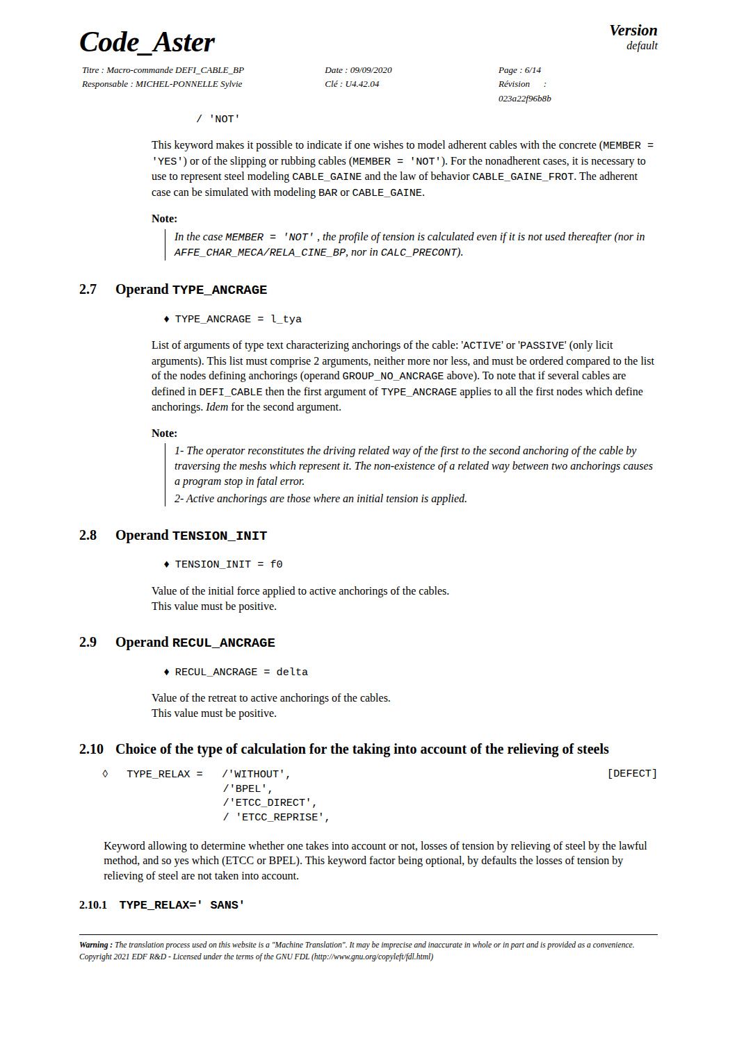Code_Aster
Versiondefault
| Titre : Macro-commande DEFI_CABLE_BP | Date : 09/09/2020 | Page : 6/14 | |
| Responsable : MICHEL-PONNELLE Sylvie | Clé : U4.42.04 | Révision : | |
| | | 023a22f96b8b | |
/ 'NOT'
This keyword makes it possible to indicate if one wishes to model adherent cables with the concrete (MEMBER = 'YES') or of the slipping or rubbing cables (MEMBER = 'NOT'). For the nonadherent cases, it is necessary to use to represent steel modeling CABLE_GAINE and the law of behavior CABLE_GAINE_FROT. The adherent case can be simulated with modeling BAR or CABLE_GAINE.
Note:
In the case MEMBER = 'NOT' , the profile of tension is calculated even if it is not used thereafter (nor in AFFE_CHAR_MECA/RELA_CINE_BP, nor in CALC_PRECONT).
2.7 Operand TYPE_ANCRAGE
TYPE_ANCRAGE = l_tya
List of arguments of type text characterizing anchorings of the cable: 'ACTIVE' or 'PASSIVE' (only licit arguments). This list must comprise 2 arguments, neither more nor less, and must be ordered compared to the list of the nodes defining anchorings (operand GROUP_NO_ANCRAGE above). To note that if several cables are defined in DEFI_CABLE then the first argument of TYPE_ANCRAGE applies to all the first nodes which define anchorings. Idem for the second argument.
Note:
1- The operator reconstitutes the driving related way of the first to the second anchoring of the cable by traversing the meshs which represent it. The non-existence of a related way between two anchorings causes a program stop in fatal error.
2- Active anchorings are those where an initial tension is applied.
2.8 Operand TENSION_INIT
TENSION_INIT = f0
Value of the initial force applied to active anchorings of the cables.
This value must be positive.
2.9 Operand RECUL_ANCRAGE
RECUL_ANCRAGE = delta
Value of the retreat to active anchorings of the cables.
This value must be positive.
2.10 Choice of the type of calculation for the taking into account of the relieving of steels
◊ TYPE_RELAX = /'WITHOUT',
[DEFECT]
/'BPEL',
/'ETCC_DIRECT',
/ 'ETCC_REPRISE',
Keyword allowing to determine whether one takes into account or not, losses of tension by relieving of steel by the lawful method, and so yes which (ETCC or BPEL). This keyword factor being optional, by defaults the losses of tension by relieving of steel are not taken into account.
2.10.1 TYPE_RELAX=' SANS'
Warning : The translation process used on this website is a "Machine Translation". It may be imprecise and inaccurate in whole or in part and is provided as a convenience.
Copyright 2021 EDF R&D - Licensed under the terms of the GNU FDL (http://www.gnu.org/copyleft/fdl.html)